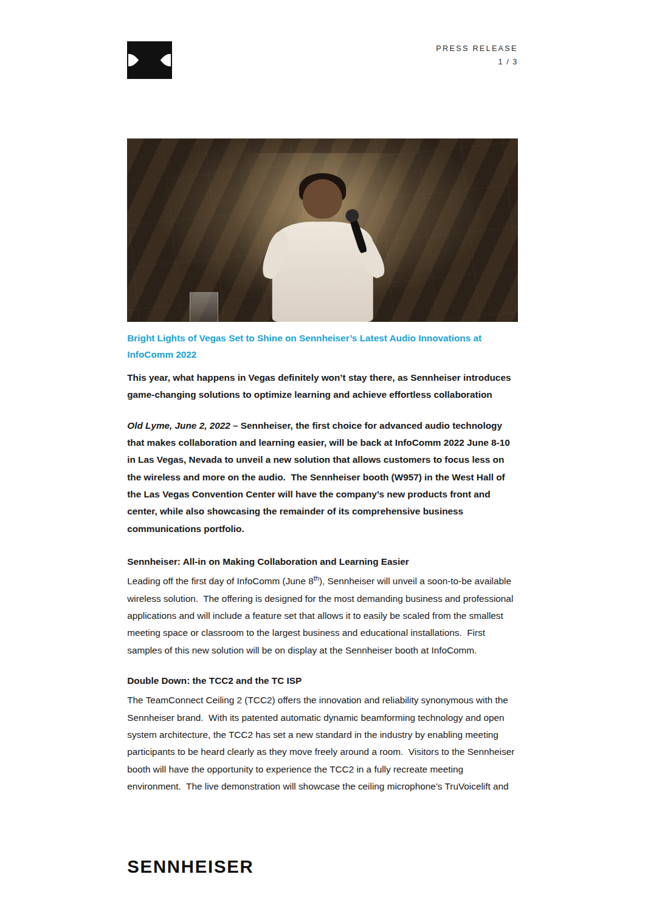PRESS RELEASE
1 / 3
Bright Lights of Vegas Set to Shine on Sennheiser’s Latest Audio Innovations at InfoComm 2022
This year, what happens in Vegas definitely won’t stay there, as Sennheiser introduces game-changing solutions to optimize learning and achieve effortless collaboration
Old Lyme, June 2, 2022 – Sennheiser, the first choice for advanced audio technology that makes collaboration and learning easier, will be back at InfoComm 2022 June 8-10 in Las Vegas, Nevada to unveil a new solution that allows customers to focus less on the wireless and more on the audio. The Sennheiser booth (W957) in the West Hall of the Las Vegas Convention Center will have the company’s new products front and center, while also showcasing the remainder of its comprehensive business communications portfolio.
Sennheiser: All-in on Making Collaboration and Learning Easier
Leading off the first day of InfoComm (June 8th), Sennheiser will unveil a soon-to-be available wireless solution. The offering is designed for the most demanding business and professional applications and will include a feature set that allows it to easily be scaled from the smallest meeting space or classroom to the largest business and educational installations. First samples of this new solution will be on display at the Sennheiser booth at InfoComm.
Double Down: the TCC2 and the TC ISP
The TeamConnect Ceiling 2 (TCC2) offers the innovation and reliability synonymous with the Sennheiser brand. With its patented automatic dynamic beamforming technology and open system architecture, the TCC2 has set a new standard in the industry by enabling meeting participants to be heard clearly as they move freely around a room. Visitors to the Sennheiser booth will have the opportunity to experience the TCC2 in a fully recreate meeting environment. The live demonstration will showcase the ceiling microphone’s TruVoicelift and
SENNHEISER